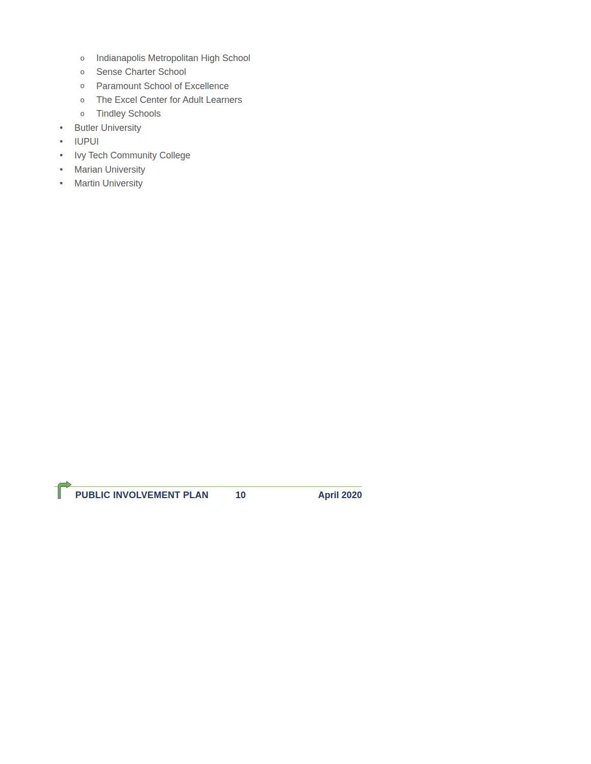Indianapolis Metropolitan High School
Sense Charter School
Paramount School of Excellence
The Excel Center for Adult Learners
Tindley Schools
Butler University
IUPUI
Ivy Tech Community College
Marian University
Martin University
PUBLIC INVOLVEMENT PLAN 10 April 2020